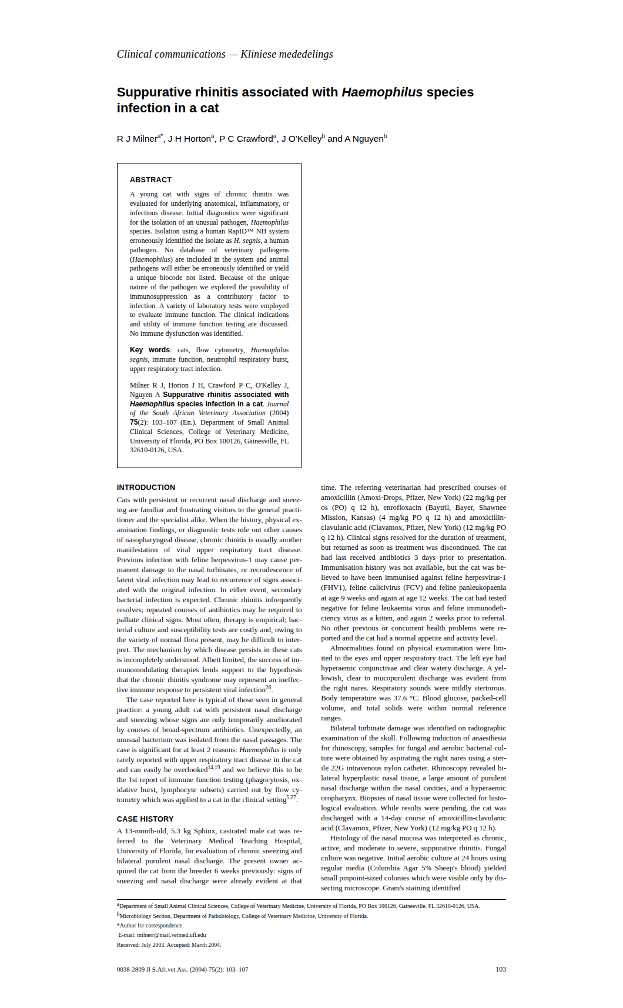Clinical communications — Kliniese mededelings
Suppurative rhinitis associated with Haemophilus species infection in a cat
R J Milnera*, J H Hortona, P C Crawforda, J O'Kelleyb and A Nguyenb
ABSTRACT
A young cat with signs of chronic rhinitis was evaluated for underlying anatomical, inflammatory, or infectious disease. Initial diagnostics were significant for the isolation of an unusual pathogen, Haemophilus species. Isolation using a human RapID™ NH system erroneously identified the isolate as H. segnis, a human pathogen. No database of veterinary pathogens (Haemophilus) are included in the system and animal pathogens will either be erroneously identified or yield a unique biocode not listed. Because of the unique nature of the pathogen we explored the possibility of immunosuppression as a contributory factor to infection. A variety of laboratory tests were employed to evaluate immune function. The clinical indications and utility of immune function testing are discussed. No immune dysfunction was identified.
Key words: cats, flow cytometry, Haemophilus segnis, immune function, neutrophil respiratory burst, upper respiratory tract infection.
Milner R J, Horton J H, Crawford P C, O'Kelley J, Nguyen A Suppurative rhinitis associated with Haemophilus species infection in a cat. Journal of the South African Veterinary Association (2004) 75(2): 103–107 (En.). Department of Small Animal Clinical Sciences, College of Veterinary Medicine, University of Florida, PO Box 100126, Gainesville, FL 32610-0126, USA.
INTRODUCTION
Cats with persistent or recurrent nasal discharge and sneezing are familiar and frustrating visitors to the general practitioner and the specialist alike. When the history, physical examination findings, or diagnostic tests rule out other causes of nasopharyngeal disease, chronic rhinitis is usually another manifestation of viral upper respiratory tract disease. Previous infection with feline herpesvirus-1 may cause permanent damage to the nasal turbinates, or recrudescence of latent viral infection may lead to recurrence of signs associated with the original infection. In either event, secondary bacterial infection is expected. Chronic rhinitis infrequently resolves; repeated courses of antibiotics may be required to palliate clinical signs. Most often, therapy is empirical; bacterial culture and susceptibility tests are costly and, owing to the variety of normal flora present, may be difficult to interpret. The mechanism by which disease persists in these cats is incompletely understood. Albeit limited, the success of immunomodulating therapies lends support to the hypothesis that the chronic rhinitis syndrome may represent an ineffective immune response to persistent viral infection26.
The case reported here is typical of those seen in general practice: a young adult cat with persistent nasal discharge and sneezing whose signs are only temporarily ameliorated by courses of broad-spectrum antibiotics. Unexpectedly, an unusual bacterium was isolated from the nasal passages. The case is significant for at least 2 reasons: Haemophilus is only rarely reported with upper respiratory tract disease in the cat and can easily be overlooked14,19 and we believe this to be the 1st report of immune function testing (phagocytosis, oxidative burst, lymphocyte subsets) carried out by flow cytometry which was applied to a cat in the clinical setting5,27.
CASE HISTORY
A 13-month-old, 5.3 kg Sphinx, castrated male cat was referred to the Veterinary Medical Teaching Hospital, University of Florida, for evaluation of chronic sneezing and bilateral purulent nasal discharge. The present owner acquired the cat from the breeder 6 weeks previously: signs of sneezing and nasal discharge were already evident at that time. The referring veterinarian had prescribed courses of amoxicillin (Amoxi-Drops, Pfizer, New York) (22 mg/kg per os (PO) q 12 h), enrofloxacin (Baytril, Bayer, Shawnee Mission, Kansas) (4 mg/kg PO q 12 h) and amoxicillin-clavulanic acid (Clavamox, Pfizer, New York) (12 mg/kg PO q 12 h). Clinical signs resolved for the duration of treatment, but returned as soon as treatment was discontinued. The cat had last received antibiotics 3 days prior to presentation. Immunisation history was not available, but the cat was believed to have been immunised against feline herpesvirus-1 (FHV1), feline calicivirus (FCV) and feline panleukopaenia at age 9 weeks and again at age 12 weeks. The cat had tested negative for feline leukaemia virus and feline immunodeficiency virus as a kitten, and again 2 weeks prior to referral. No other previous or concurrent health problems were reported and the cat had a normal appetite and activity level.
Abnormalities found on physical examination were limited to the eyes and upper respiratory tract. The left eye had hyperaemic conjunctivae and clear watery discharge. A yellowish, clear to mucopurulent discharge was evident from the right nares. Respiratory sounds were mildly stertorous. Body temperature was 37.6 °C. Blood glucose, packed-cell volume, and total solids were within normal reference ranges.
Bilateral turbinate damage was identified on radiographic examination of the skull. Following induction of anaesthesia for rhinoscopy, samples for fungal and aerobic bacterial culture were obtained by aspirating the right nares using a sterile 22G intravenous nylon catheter. Rhinoscopy revealed bilateral hyperplastic nasal tissue, a large amount of purulent nasal discharge within the nasal cavities, and a hyperaemic oropharynx. Biopsies of nasal tissue were collected for histological evaluation. While results were pending, the cat was discharged with a 14-day course of amoxicillin-clavulanic acid (Clavamox, Pfizer, New York) (12 mg/kg PO q 12 h).
Histology of the nasal mucosa was interpreted as chronic, active, and moderate to severe, suppurative rhinitis. Fungal culture was negative. Initial aerobic culture at 24 hours using regular media (Columbia Agar 5% Sheep's blood) yielded small pinpoint-sized colonies which were visible only by dissecting microscope. Gram's staining identified
aDepartment of Small Animal Clinical Sciences, College of Veterinary Medicine, University of Florida, PO Box 100126, Gainesville, FL 32610-0126, USA.
bMicrobiology Section, Department of Pathobiology, College of Veterinary Medicine, University of Florida.
*Author for correspondence.
E-mail: milnerr@mail.vetmed.ufl.edu
Received: July 2003. Accepted: March 2004.
0038-2809 Jl S.Afr.vet.Ass. (2004) 75(2): 103–107 103